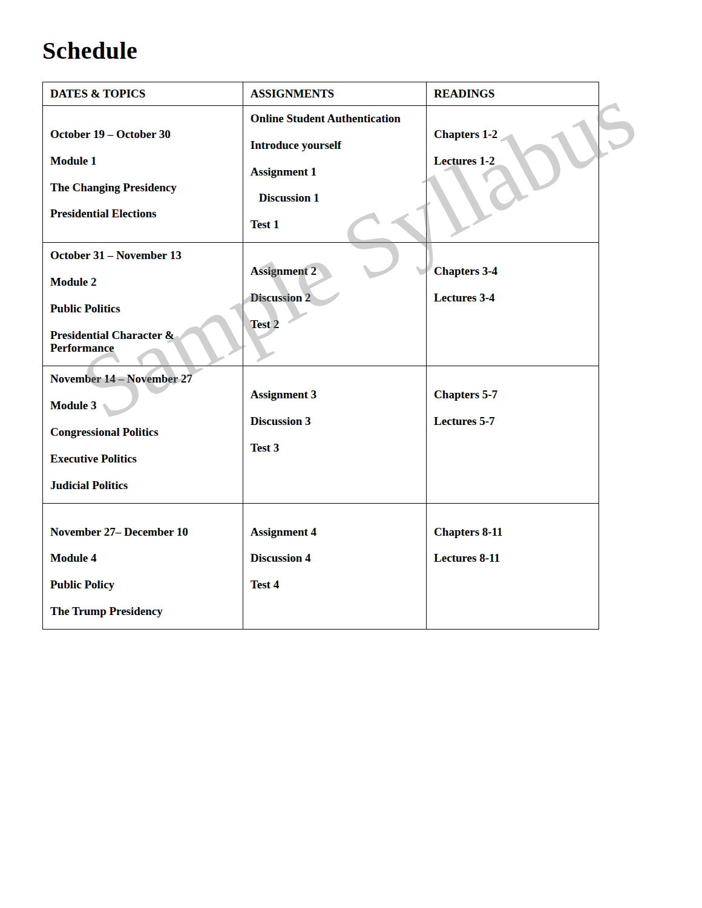Schedule
| DATES & TOPICS | ASSIGNMENTS | READINGS |
| --- | --- | --- |
| October 19 – October 30 Module 1 The Changing Presidency Presidential Elections | Online Student Authentication Introduce yourself Assignment 1 Discussion 1 Test 1 | Chapters 1-2 Lectures 1-2 |
| October 31 – November 13 Module 2 Public Politics Presidential Character & Performance | Assignment 2 Discussion 2 Test 2 | Chapters 3-4 Lectures 3-4 |
| November 14 – November 27 Module 3 Congressional Politics Executive Politics Judicial Politics | Assignment 3 Discussion 3 Test 3 | Chapters 5-7 Lectures 5-7 |
| November 27– December 10 Module 4 Public Policy The Trump Presidency | Assignment 4 Discussion 4 Test 4 | Chapters 8-11 Lectures 8-11 |
Sample Syllabus